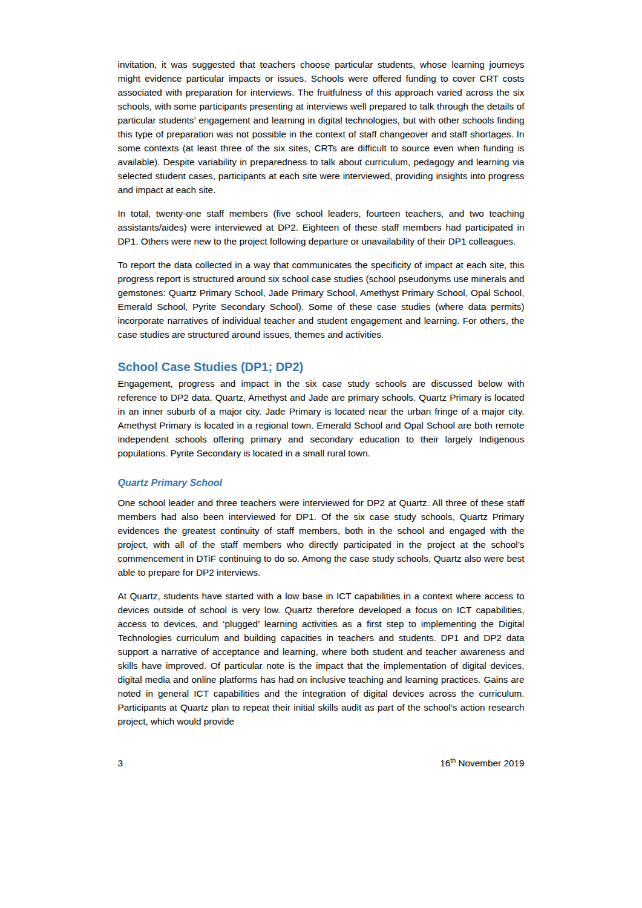invitation, it was suggested that teachers choose particular students, whose learning journeys might evidence particular impacts or issues. Schools were offered funding to cover CRT costs associated with preparation for interviews. The fruitfulness of this approach varied across the six schools, with some participants presenting at interviews well prepared to talk through the details of particular students’ engagement and learning in digital technologies, but with other schools finding this type of preparation was not possible in the context of staff changeover and staff shortages. In some contexts (at least three of the six sites, CRTs are difficult to source even when funding is available). Despite variability in preparedness to talk about curriculum, pedagogy and learning via selected student cases, participants at each site were interviewed, providing insights into progress and impact at each site.
In total, twenty-one staff members (five school leaders, fourteen teachers, and two teaching assistants/aides) were interviewed at DP2. Eighteen of these staff members had participated in DP1. Others were new to the project following departure or unavailability of their DP1 colleagues.
To report the data collected in a way that communicates the specificity of impact at each site, this progress report is structured around six school case studies (school pseudonyms use minerals and gemstones: Quartz Primary School, Jade Primary School, Amethyst Primary School, Opal School, Emerald School, Pyrite Secondary School). Some of these case studies (where data permits) incorporate narratives of individual teacher and student engagement and learning. For others, the case studies are structured around issues, themes and activities.
School Case Studies (DP1; DP2)
Engagement, progress and impact in the six case study schools are discussed below with reference to DP2 data. Quartz, Amethyst and Jade are primary schools. Quartz Primary is located in an inner suburb of a major city. Jade Primary is located near the urban fringe of a major city. Amethyst Primary is located in a regional town. Emerald School and Opal School are both remote independent schools offering primary and secondary education to their largely Indigenous populations. Pyrite Secondary is located in a small rural town.
Quartz Primary School
One school leader and three teachers were interviewed for DP2 at Quartz. All three of these staff members had also been interviewed for DP1. Of the six case study schools, Quartz Primary evidences the greatest continuity of staff members, both in the school and engaged with the project, with all of the staff members who directly participated in the project at the school’s commencement in DTiF continuing to do so. Among the case study schools, Quartz also were best able to prepare for DP2 interviews.
At Quartz, students have started with a low base in ICT capabilities in a context where access to devices outside of school is very low. Quartz therefore developed a focus on ICT capabilities, access to devices, and ‘plugged’ learning activities as a first step to implementing the Digital Technologies curriculum and building capacities in teachers and students. DP1 and DP2 data support a narrative of acceptance and learning, where both student and teacher awareness and skills have improved. Of particular note is the impact that the implementation of digital devices, digital media and online platforms has had on inclusive teaching and learning practices. Gains are noted in general ICT capabilities and the integration of digital devices across the curriculum. Participants at Quartz plan to repeat their initial skills audit as part of the school’s action research project, which would provide
3 16th November 2019